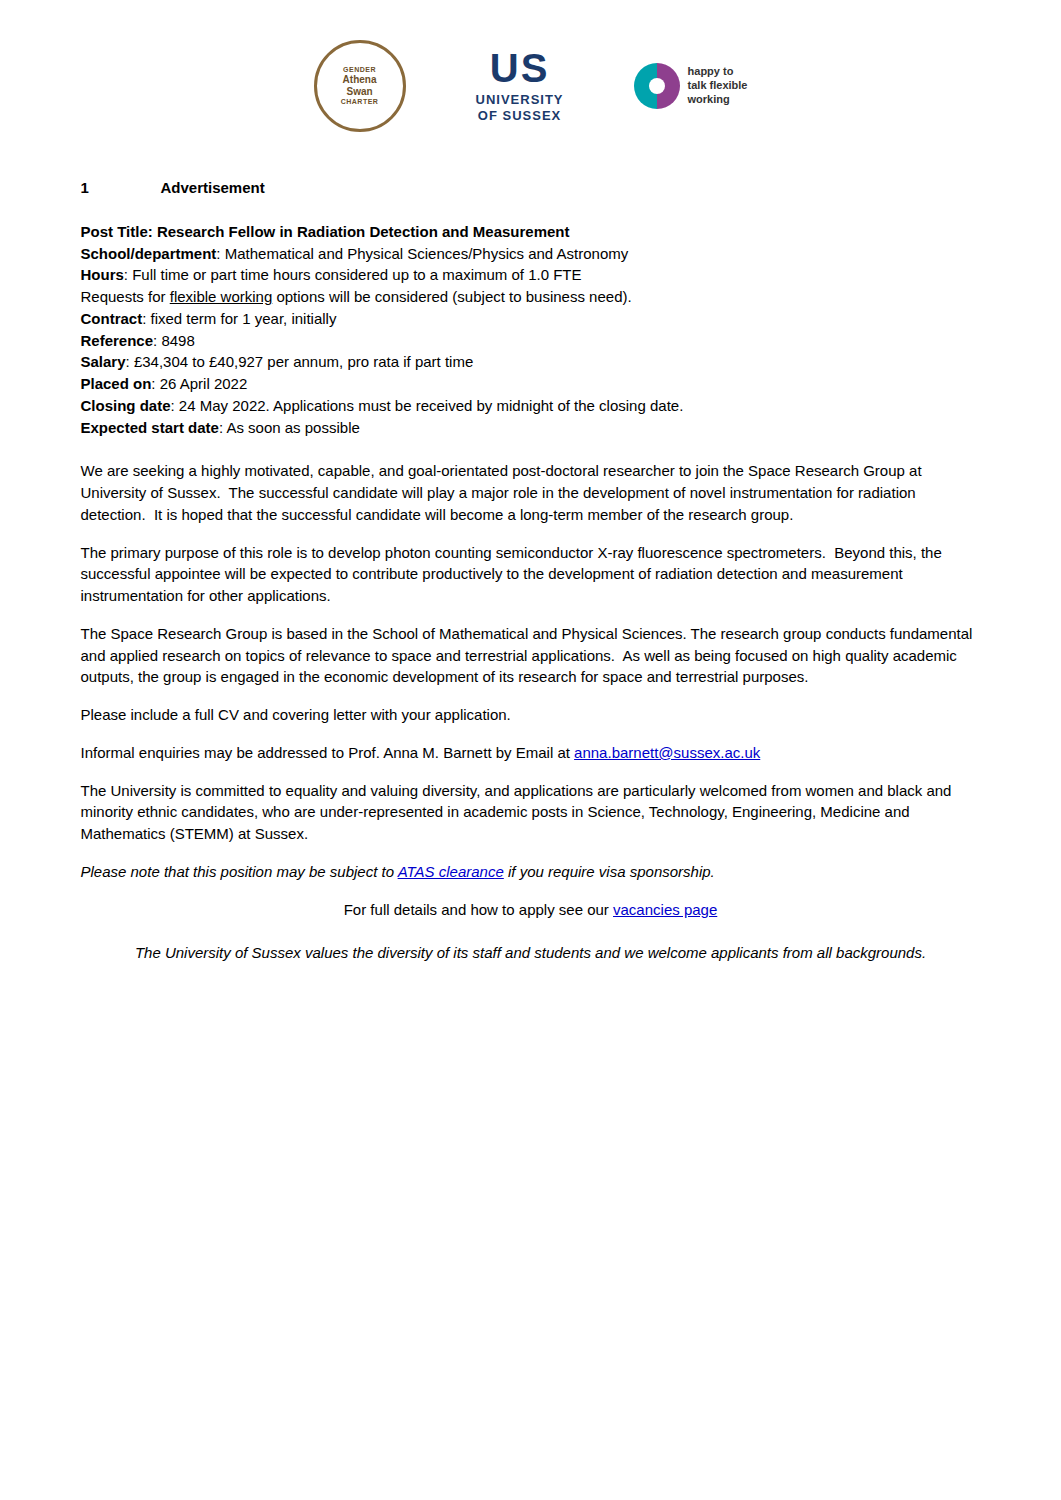Gender Athena
Swan Charter
US
UNIVERSITY
OF SUSSEX
happy to
talk flexible
working
1 Advertisement
Post Title: Research Fellow in Radiation Detection and Measurement
School/department: Mathematical and Physical Sciences/Physics and Astronomy
Hours: Full time or part time hours considered up to a maximum of 1.0 FTE
Requests for flexible working options will be considered (subject to business need).
Contract: fixed term for 1 year, initially
Reference: 8498
Salary: £34,304 to £40,927 per annum, pro rata if part time
Placed on: 26 April 2022
Closing date: 24 May 2022. Applications must be received by midnight of the closing date.
Expected start date: As soon as possible
We are seeking a highly motivated, capable, and goal-orientated post-doctoral researcher to join the Space Research Group at University of Sussex. The successful candidate will play a major role in the development of novel instrumentation for radiation detection. It is hoped that the successful candidate will become a long-term member of the research group.
The primary purpose of this role is to develop photon counting semiconductor X-ray fluorescence spectrometers. Beyond this, the successful appointee will be expected to contribute productively to the development of radiation detection and measurement instrumentation for other applications.
The Space Research Group is based in the School of Mathematical and Physical Sciences. The research group conducts fundamental and applied research on topics of relevance to space and terrestrial applications. As well as being focused on high quality academic outputs, the group is engaged in the economic development of its research for space and terrestrial purposes.
Please include a full CV and covering letter with your application.
Informal enquiries may be addressed to Prof. Anna M. Barnett by Email at anna.barnett@sussex.ac.uk
The University is committed to equality and valuing diversity, and applications are particularly welcomed from women and black and minority ethnic candidates, who are under-represented in academic posts in Science, Technology, Engineering, Medicine and Mathematics (STEMM) at Sussex.
Please note that this position may be subject to ATAS clearance if you require visa sponsorship.
For full details and how to apply see our vacancies page
The University of Sussex values the diversity of its staff and students and we welcome applicants from all backgrounds.